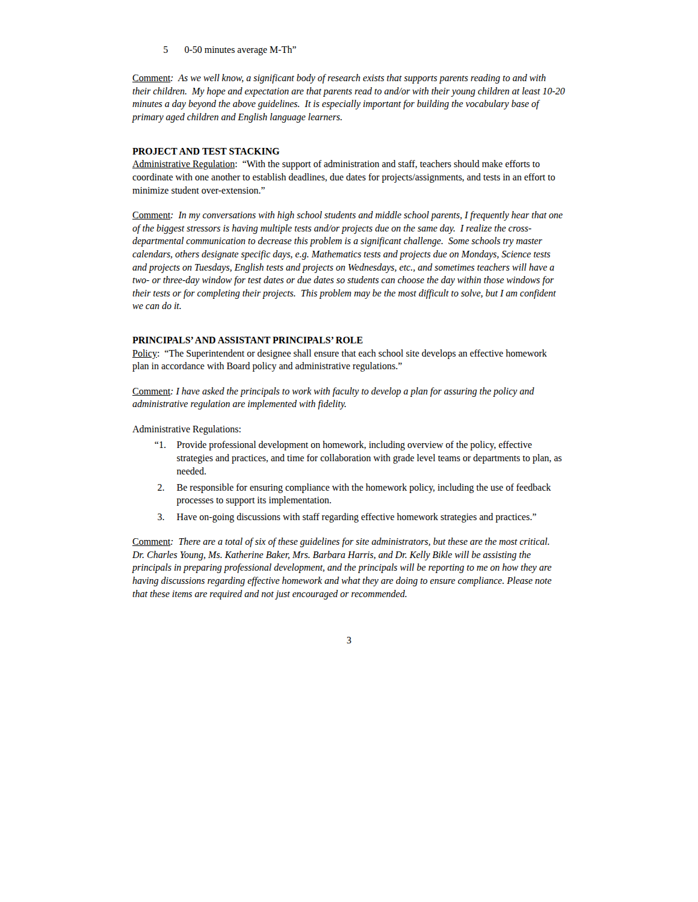50-50 minutes average M-Th”
Comment: As we well know, a significant body of research exists that supports parents reading to and with their children. My hope and expectation are that parents read to and/or with their young children at least 10-20 minutes a day beyond the above guidelines. It is especially important for building the vocabulary base of primary aged children and English language learners.
Project and Test Stacking
Administrative Regulation: “With the support of administration and staff, teachers should make efforts to coordinate with one another to establish deadlines, due dates for projects/assignments, and tests in an effort to minimize student over-extension.”
Comment: In my conversations with high school students and middle school parents, I frequently hear that one of the biggest stressors is having multiple tests and/or projects due on the same day. I realize the cross-departmental communication to decrease this problem is a significant challenge. Some schools try master calendars, others designate specific days, e.g. Mathematics tests and projects due on Mondays, Science tests and projects on Tuesdays, English tests and projects on Wednesdays, etc., and sometimes teachers will have a two- or three-day window for test dates or due dates so students can choose the day within those windows for their tests or for completing their projects. This problem may be the most difficult to solve, but I am confident we can do it.
Principals’ and Assistant Principals’ Role
Policy: “The Superintendent or designee shall ensure that each school site develops an effective homework plan in accordance with Board policy and administrative regulations.”
Comment: I have asked the principals to work with faculty to develop a plan for assuring the policy and administrative regulation are implemented with fidelity.
Administrative Regulations:
Provide professional development on homework, including overview of the policy, effective strategies and practices, and time for collaboration with grade level teams or departments to plan, as needed.
Be responsible for ensuring compliance with the homework policy, including the use of feedback processes to support its implementation.
Have on-going discussions with staff regarding effective homework strategies and practices.”
Comment: There are a total of six of these guidelines for site administrators, but these are the most critical. Dr. Charles Young, Ms. Katherine Baker, Mrs. Barbara Harris, and Dr. Kelly Bikle will be assisting the principals in preparing professional development, and the principals will be reporting to me on how they are having discussions regarding effective homework and what they are doing to ensure compliance. Please note that these items are required and not just encouraged or recommended.
3